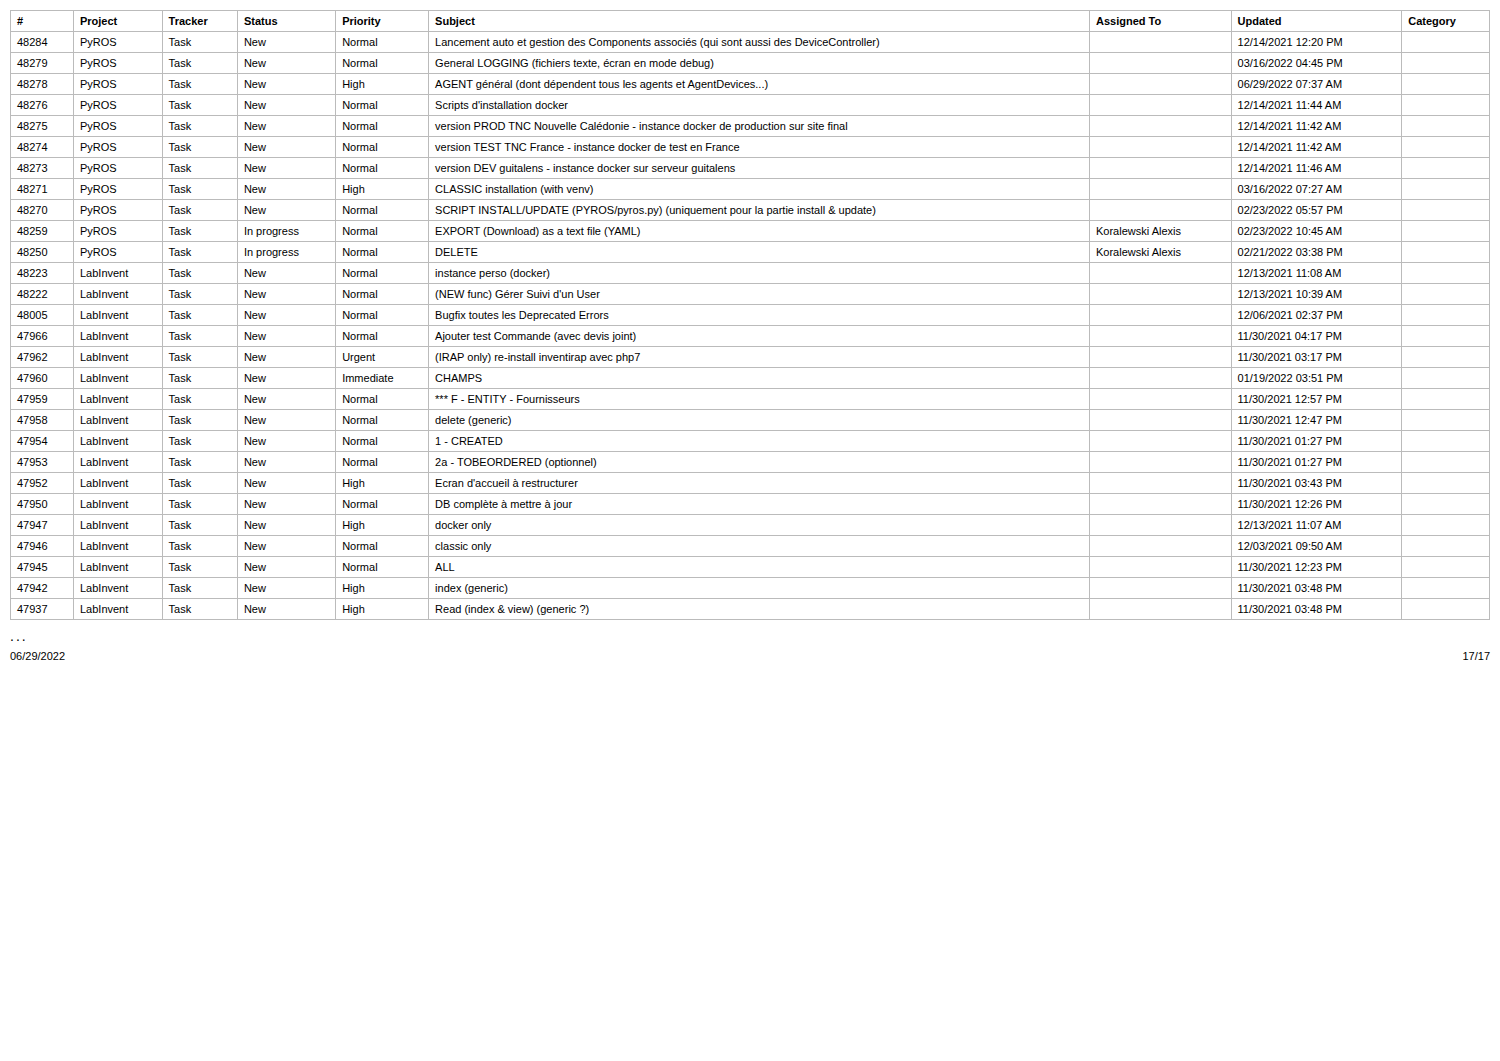| # | Project | Tracker | Status | Priority | Subject | Assigned To | Updated | Category |
| --- | --- | --- | --- | --- | --- | --- | --- | --- |
| 48284 | PyROS | Task | New | Normal | Lancement auto et gestion des Components associés (qui sont aussi des DeviceController) | | 12/14/2021 12:20 PM | |
| 48279 | PyROS | Task | New | Normal | General LOGGING (fichiers texte, écran en mode debug) | | 03/16/2022 04:45 PM | |
| 48278 | PyROS | Task | New | High | AGENT général (dont dépendent tous les agents et AgentDevices...) | | 06/29/2022 07:37 AM | |
| 48276 | PyROS | Task | New | Normal | Scripts d'installation docker | | 12/14/2021 11:44 AM | |
| 48275 | PyROS | Task | New | Normal | version PROD TNC Nouvelle Calédonie - instance docker de production sur site final | | 12/14/2021 11:42 AM | |
| 48274 | PyROS | Task | New | Normal | version TEST TNC France - instance docker de test en France | | 12/14/2021 11:42 AM | |
| 48273 | PyROS | Task | New | Normal | version DEV guitalens - instance docker sur serveur guitalens | | 12/14/2021 11:46 AM | |
| 48271 | PyROS | Task | New | High | CLASSIC installation (with venv) | | 03/16/2022 07:27 AM | |
| 48270 | PyROS | Task | New | Normal | SCRIPT INSTALL/UPDATE (PYROS/pyros.py) (uniquement pour la partie install & update) | | 02/23/2022 05:57 PM | |
| 48259 | PyROS | Task | In progress | Normal | EXPORT (Download) as a text file (YAML) | Koralewski Alexis | 02/23/2022 10:45 AM | |
| 48250 | PyROS | Task | In progress | Normal | DELETE | Koralewski Alexis | 02/21/2022 03:38 PM | |
| 48223 | LabInvent | Task | New | Normal | instance perso (docker) | | 12/13/2021 11:08 AM | |
| 48222 | LabInvent | Task | New | Normal | (NEW func) Gérer Suivi d'un User | | 12/13/2021 10:39 AM | |
| 48005 | LabInvent | Task | New | Normal | Bugfix toutes les Deprecated Errors | | 12/06/2021 02:37 PM | |
| 47966 | LabInvent | Task | New | Normal | Ajouter test Commande (avec devis joint) | | 11/30/2021 04:17 PM | |
| 47962 | LabInvent | Task | New | Urgent | (IRAP only) re-install inventirap avec php7 | | 11/30/2021 03:17 PM | |
| 47960 | LabInvent | Task | New | Immediate | CHAMPS | | 01/19/2022 03:51 PM | |
| 47959 | LabInvent | Task | New | Normal | *** F - ENTITY - Fournisseurs | | 11/30/2021 12:57 PM | |
| 47958 | LabInvent | Task | New | Normal | delete (generic) | | 11/30/2021 12:47 PM | |
| 47954 | LabInvent | Task | New | Normal | 1 - CREATED | | 11/30/2021 01:27 PM | |
| 47953 | LabInvent | Task | New | Normal | 2a - TOBEORDERED (optionnel) | | 11/30/2021 01:27 PM | |
| 47952 | LabInvent | Task | New | High | Ecran d'accueil à restructurer | | 11/30/2021 03:43 PM | |
| 47950 | LabInvent | Task | New | Normal | DB complète à mettre à jour | | 11/30/2021 12:26 PM | |
| 47947 | LabInvent | Task | New | High | docker only | | 12/13/2021 11:07 AM | |
| 47946 | LabInvent | Task | New | Normal | classic only | | 12/03/2021 09:50 AM | |
| 47945 | LabInvent | Task | New | Normal | ALL | | 11/30/2021 12:23 PM | |
| 47942 | LabInvent | Task | New | High | index (generic) | | 11/30/2021 03:48 PM | |
| 47937 | LabInvent | Task | New | High | Read (index & view) (generic ?) | | 11/30/2021 03:48 PM | |
...
06/29/2022 17/17